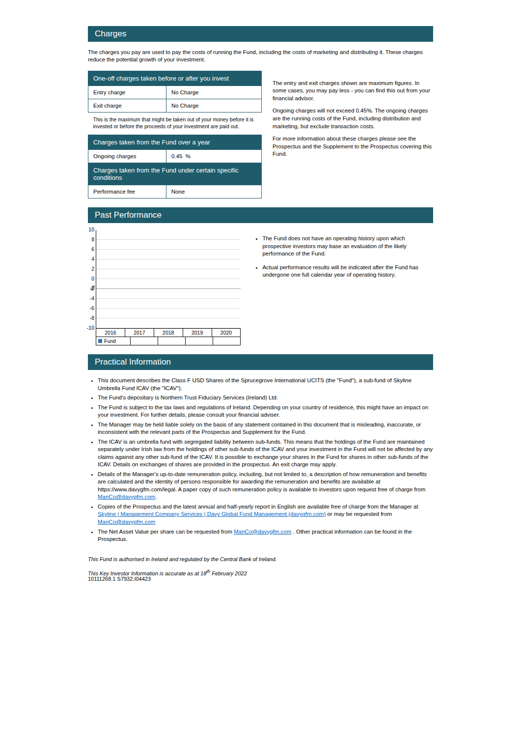Charges
The charges you pay are used to pay the costs of running the Fund, including the costs of marketing and distributing it. These charges reduce the potential growth of your investment.
| One-off charges taken before or after you invest |
| Entry charge | No Charge |
| Exit charge | No Charge |
| This is the maximum that might be taken out of your money before it is invested or before the proceeds of your investment are paid out. |
| Charges taken from the Fund over a year |
| Ongoing charges | 0.45 % |
| Charges taken from the Fund under certain specific conditions |
| Performance fee | None |
The entry and exit charges shown are maximum figures. In some cases, you may pay less - you can find this out from your financial advisor.
Ongoing charges will not exceed 0.45%. The ongoing charges are the running costs of the Fund, including distribution and marketing, but exclude transaction costs.
For more information about these charges please see the Prospectus and the Supplement to the Prospectus covering this Fund.
Past Performance
%
10
8
6
4
2
0
-2
-4
-6
-8
-10
2016
2017
2018
2019
2020
Fund
The Fund does not have an operating history upon which prospective investors may base an evaluation of the likely performance of the Fund.
Actual performance results will be indicated after the Fund has undergone one full calendar year of operating history.
Practical Information
This document describes the Class F USD Shares of the Sprucegrove International UCITS (the "Fund"), a sub-fund of Skyline Umbrella Fund ICAV (the "ICAV").
The Fund's depositary is Northern Trust Fiduciary Services (Ireland) Ltd.
The Fund is subject to the tax laws and regulations of Ireland. Depending on your country of residence, this might have an impact on your investment. For further details, please consult your financial adviser.
The Manager may be held liable solely on the basis of any statement contained in this document that is misleading, inaccurate, or inconsistent with the relevant parts of the Prospectus and Supplement for the Fund.
The ICAV is an umbrella fund with segregated liability between sub-funds. This means that the holdings of the Fund are maintained separately under Irish law from the holdings of other sub-funds of the ICAV and your investment in the Fund will not be affected by any claims against any other sub-fund of the ICAV. It is possible to exchange your shares in the Fund for shares in other sub-funds of the ICAV. Details on exchanges of shares are provided in the prospectus. An exit charge may apply.
Details of the Manager's up-to-date remuneration policy, including, but not limited to, a description of how remuneration and benefits are calculated and the identity of persons responsible for awarding the remuneration and benefits are available at https://www.davygfm.com/legal. A paper copy of such remuneration policy is available to investors upon request free of charge from ManCo@davygfm.com.
Copies of the Prospectus and the latest annual and half-yearly report in English are available free of charge from the Manager at Skyline | Management Company Services | Davy Global Fund Management (davygfm.com) or may be requested from ManCo@davygfm.com
The Net Asset Value per share can be requested from ManCo@davygfm.com . Other practical information can be found in the Prospectus.
This Fund is authorised in Ireland and regulated by the Central Bank of Ireland.
This Key Investor Information is accurate as at 18th February 2022
10111268.1 S7932.I04423